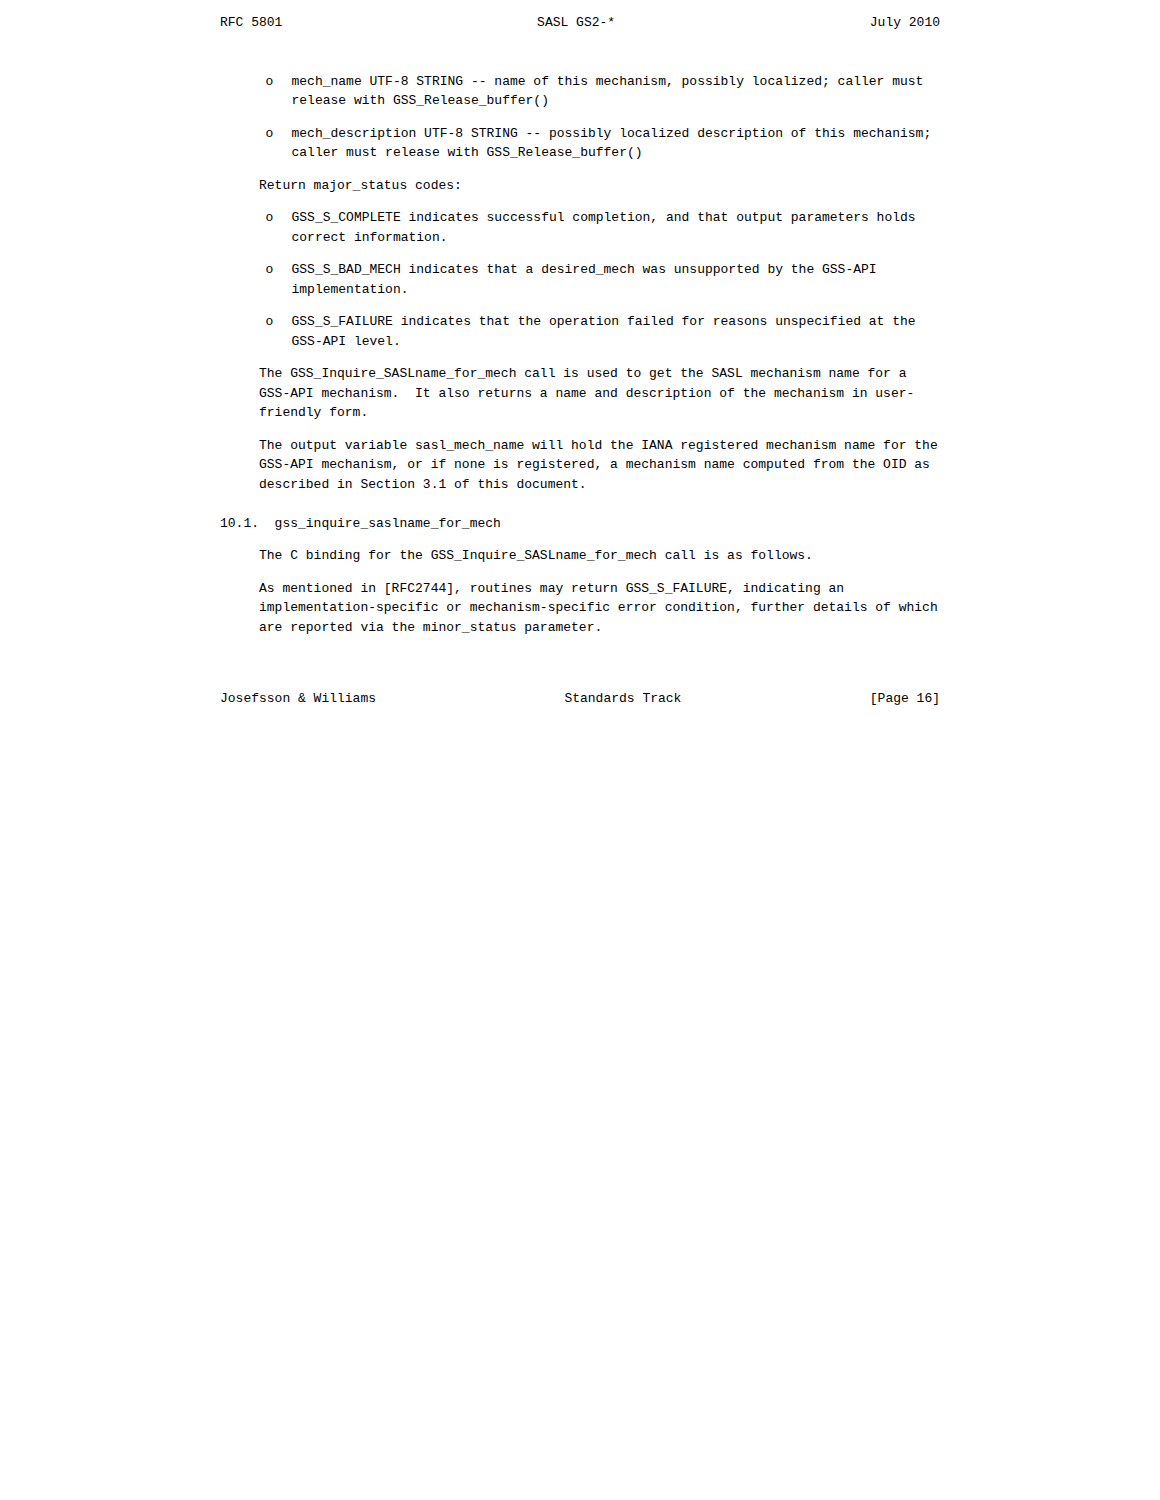RFC 5801 SASL GS2-* July 2010
mech_name UTF-8 STRING -- name of this mechanism, possibly localized; caller must release with GSS_Release_buffer()
mech_description UTF-8 STRING -- possibly localized description of this mechanism; caller must release with GSS_Release_buffer()
Return major_status codes:
GSS_S_COMPLETE indicates successful completion, and that output parameters holds correct information.
GSS_S_BAD_MECH indicates that a desired_mech was unsupported by the GSS-API implementation.
GSS_S_FAILURE indicates that the operation failed for reasons unspecified at the GSS-API level.
The GSS_Inquire_SASLname_for_mech call is used to get the SASL mechanism name for a GSS-API mechanism. It also returns a name and description of the mechanism in user-friendly form.
The output variable sasl_mech_name will hold the IANA registered mechanism name for the GSS-API mechanism, or if none is registered, a mechanism name computed from the OID as described in Section 3.1 of this document.
10.1. gss_inquire_saslname_for_mech
The C binding for the GSS_Inquire_SASLname_for_mech call is as follows.
As mentioned in [RFC2744], routines may return GSS_S_FAILURE, indicating an implementation-specific or mechanism-specific error condition, further details of which are reported via the minor_status parameter.
Josefsson & Williams Standards Track [Page 16]